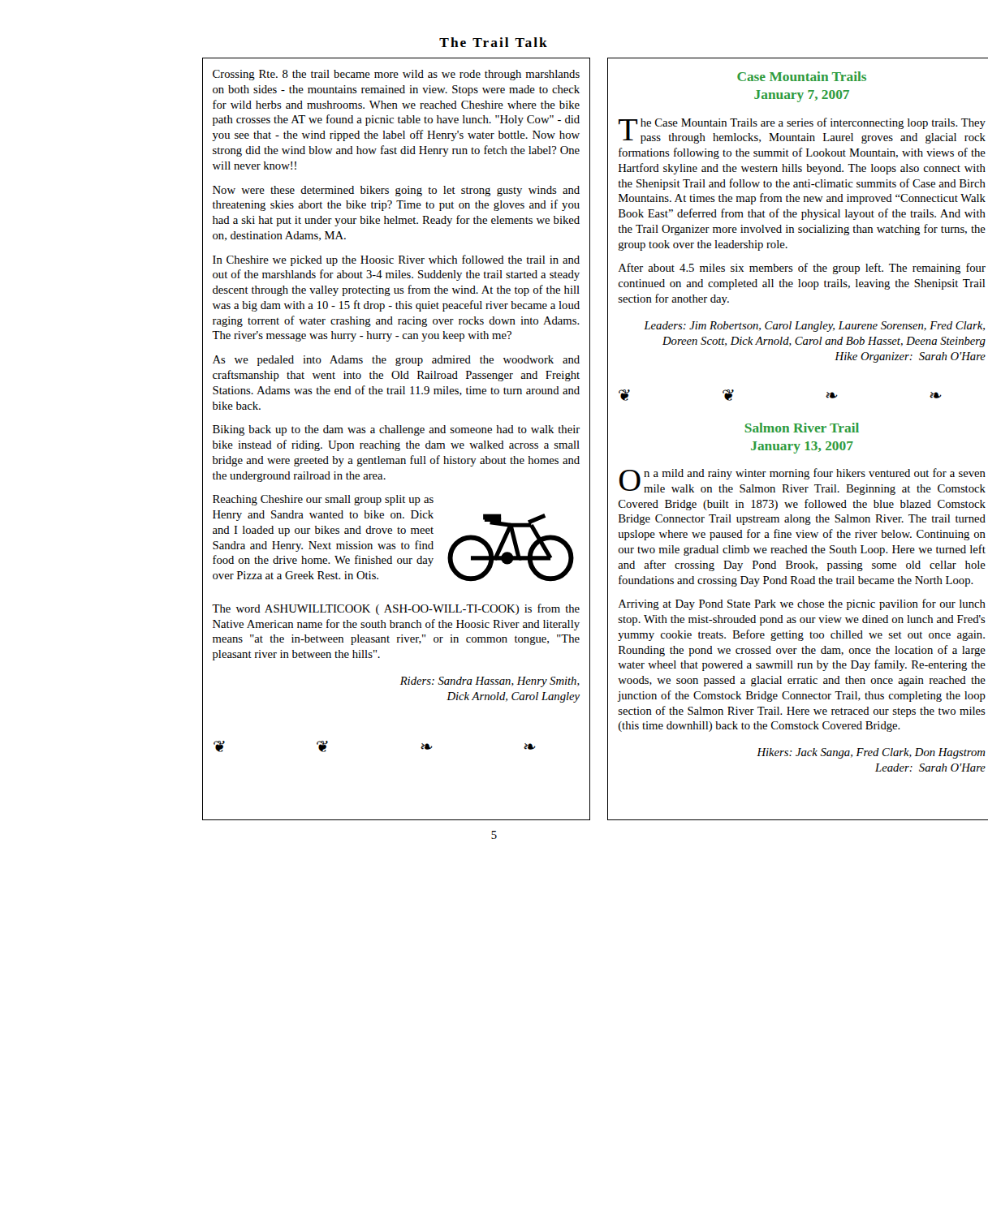The Trail Talk
Crossing Rte. 8 the trail became more wild as we rode through marshlands on both sides - the mountains remained in view. Stops were made to check for wild herbs and mushrooms. When we reached Cheshire where the bike path crosses the AT we found a picnic table to have lunch. "Holy Cow" - did you see that - the wind ripped the label off Henry's water bottle. Now how strong did the wind blow and how fast did Henry run to fetch the label? One will never know!!
Now were these determined bikers going to let strong gusty winds and threatening skies abort the bike trip? Time to put on the gloves and if you had a ski hat put it under your bike helmet. Ready for the elements we biked on, destination Adams, MA.
In Cheshire we picked up the Hoosic River which followed the trail in and out of the marshlands for about 3-4 miles. Suddenly the trail started a steady descent through the valley protecting us from the wind. At the top of the hill was a big dam with a 10 - 15 ft drop - this quiet peaceful river became a loud raging torrent of water crashing and racing over rocks down into Adams. The river's message was hurry - hurry - can you keep with me?
As we pedaled into Adams the group admired the woodwork and craftsmanship that went into the Old Railroad Passenger and Freight Stations. Adams was the end of the trail 11.9 miles, time to turn around and bike back.
Biking back up to the dam was a challenge and someone had to walk their bike instead of riding. Upon reaching the dam we walked across a small bridge and were greeted by a gentleman full of history about the homes and the underground railroad in the area.
Reaching Cheshire our small group split up as Henry and Sandra wanted to bike on. Dick and I loaded up our bikes and drove to meet Sandra and Henry. Next mission was to find food on the drive home. We finished our day over Pizza at a Greek Rest. in Otis.
The word ASHUWILLTICOOK ( ASH-OO-WILL-TI-COOK) is from the Native American name for the south branch of the Hoosic River and literally means "at the in-between pleasant river," or in common tongue, "The pleasant river in between the hills".
Riders: Sandra Hassan, Henry Smith,
Dick Arnold, Carol Langley
❦ ❦ ❧ ❧
Case Mountain TrailsJanuary 7, 2007
The Case Mountain Trails are a series of interconnecting loop trails. They pass through hemlocks, Mountain Laurel groves and glacial rock formations following to the summit of Lookout Mountain, with views of the Hartford skyline and the western hills beyond. The loops also connect with the Shenipsit Trail and follow to the anti-climatic summits of Case and Birch Mountains. At times the map from the new and improved “Connecticut Walk Book East” deferred from that of the physical layout of the trails. And with the Trail Organizer more involved in socializing than watching for turns, the group took over the leadership role.
After about 4.5 miles six members of the group left. The remaining four continued on and completed all the loop trails, leaving the Shenipsit Trail section for another day.
Leaders: Jim Robertson, Carol Langley, Laurene Sorensen, Fred Clark, Doreen Scott, Dick Arnold, Carol and Bob Hasset, Deena Steinberg
Hike Organizer: Sarah O'Hare
❦ ❦ ❧ ❧
Salmon River TrailJanuary 13, 2007
On a mild and rainy winter morning four hikers ventured out for a seven mile walk on the Salmon River Trail. Beginning at the Comstock Covered Bridge (built in 1873) we followed the blue blazed Comstock Bridge Connector Trail upstream along the Salmon River. The trail turned upslope where we paused for a fine view of the river below. Continuing on our two mile gradual climb we reached the South Loop. Here we turned left and after crossing Day Pond Brook, passing some old cellar hole foundations and crossing Day Pond Road the trail became the North Loop.
Arriving at Day Pond State Park we chose the picnic pavilion for our lunch stop. With the mist-shrouded pond as our view we dined on lunch and Fred's yummy cookie treats. Before getting too chilled we set out once again. Rounding the pond we crossed over the dam, once the location of a large water wheel that powered a sawmill run by the Day family. Re-entering the woods, we soon passed a glacial erratic and then once again reached the junction of the Comstock Bridge Connector Trail, thus completing the loop section of the Salmon River Trail. Here we retraced our steps the two miles (this time downhill) back to the Comstock Covered Bridge.
Hikers: Jack Sanga, Fred Clark, Don Hagstrom
Leader: Sarah O'Hare
5